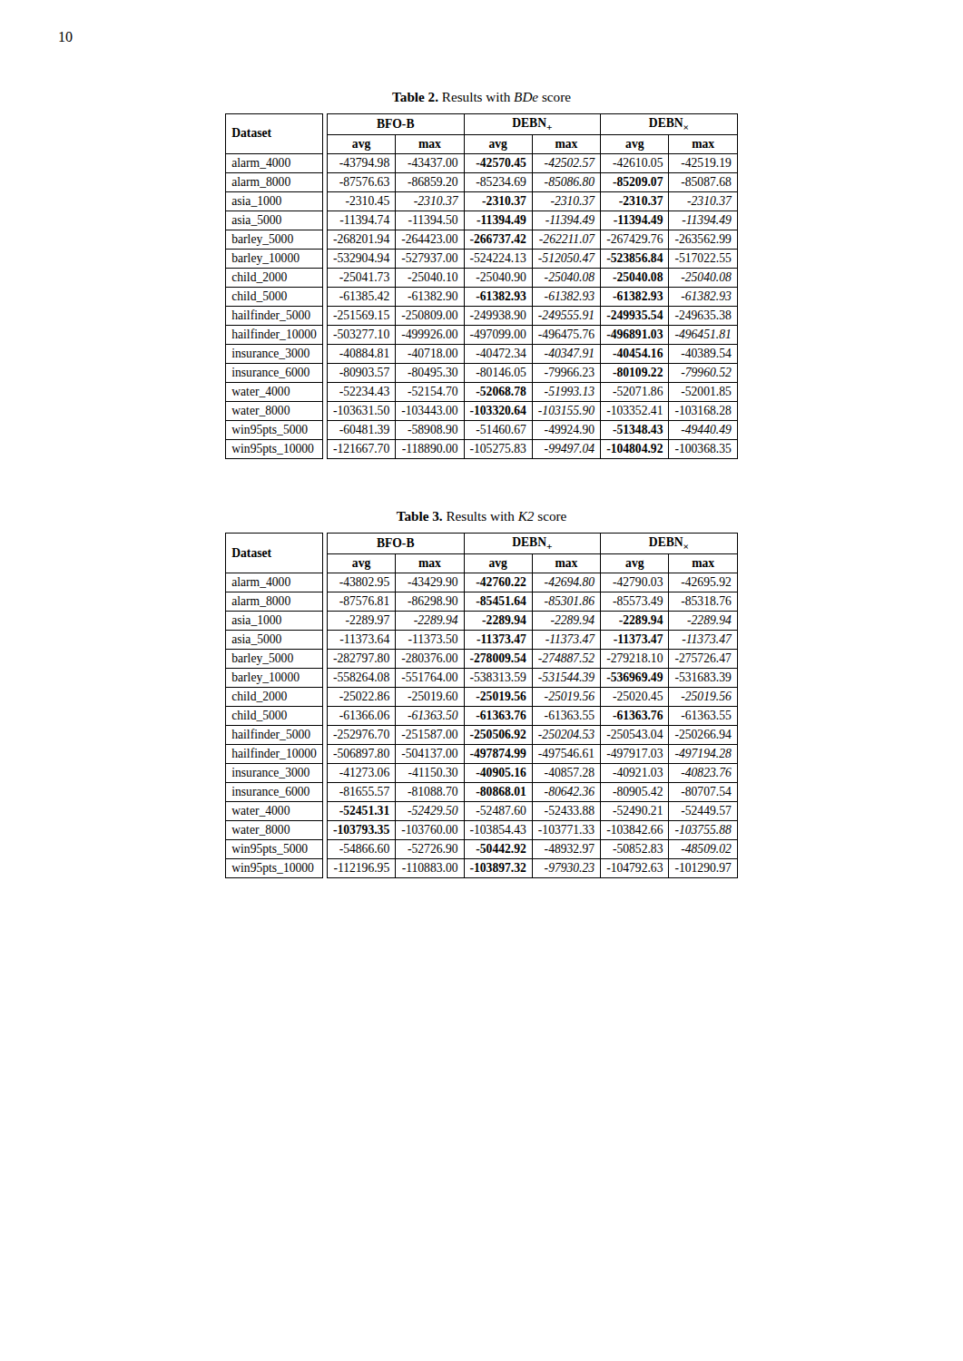10
Table 2. Results with BDe score
| Dataset | | BFO-B | DEBN + | DEBN × |
| --- | --- | --- | --- | --- |
| avg | max | avg | max | avg | max |
| alarm_4000 | | -43794.98 | -43437.00 | -42570.45 | -42502.57 | -42610.05 | -42519.19 |
| alarm_8000 | | -87576.63 | -86859.20 | -85234.69 | -85086.80 | -85209.07 | -85087.68 |
| asia_1000 | | -2310.45 | -2310.37 | -2310.37 | -2310.37 | -2310.37 | -2310.37 |
| asia_5000 | | -11394.74 | -11394.50 | -11394.49 | -11394.49 | -11394.49 | -11394.49 |
| barley_5000 | | -268201.94 | -264423.00 | -266737.42 | -262211.07 | -267429.76 | -263562.99 |
| barley_10000 | | -532904.94 | -527937.00 | -524224.13 | -512050.47 | -523856.84 | -517022.55 |
| child_2000 | | -25041.73 | -25040.10 | -25040.90 | -25040.08 | -25040.08 | -25040.08 |
| child_5000 | | -61385.42 | -61382.90 | -61382.93 | -61382.93 | -61382.93 | -61382.93 |
| hailfinder_5000 | | -251569.15 | -250809.00 | -249938.90 | -249555.91 | -249935.54 | -249635.38 |
| hailfinder_10000 | | -503277.10 | -499926.00 | -497099.00 | -496475.76 | -496891.03 | -496451.81 |
| insurance_3000 | | -40884.81 | -40718.00 | -40472.34 | -40347.91 | -40454.16 | -40389.54 |
| insurance_6000 | | -80903.57 | -80495.30 | -80146.05 | -79966.23 | -80109.22 | -79960.52 |
| water_4000 | | -52234.43 | -52154.70 | -52068.78 | -51993.13 | -52071.86 | -52001.85 |
| water_8000 | | -103631.50 | -103443.00 | -103320.64 | -103155.90 | -103352.41 | -103168.28 |
| win95pts_5000 | | -60481.39 | -58908.90 | -51460.67 | -49924.90 | -51348.43 | -49440.49 |
| win95pts_10000 | | -121667.70 | -118890.00 | -105275.83 | -99497.04 | -104804.92 | -100368.35 |
Table 3. Results with K2 score
| Dataset | | BFO-B | DEBN + | DEBN × |
| --- | --- | --- | --- | --- |
| avg | max | avg | max | avg | max |
| alarm_4000 | | -43802.95 | -43429.90 | -42760.22 | -42694.80 | -42790.03 | -42695.92 |
| alarm_8000 | | -87576.81 | -86298.90 | -85451.64 | -85301.86 | -85573.49 | -85318.76 |
| asia_1000 | | -2289.97 | -2289.94 | -2289.94 | -2289.94 | -2289.94 | -2289.94 |
| asia_5000 | | -11373.64 | -11373.50 | -11373.47 | -11373.47 | -11373.47 | -11373.47 |
| barley_5000 | | -282797.80 | -280376.00 | -278009.54 | -274887.52 | -279218.10 | -275726.47 |
| barley_10000 | | -558264.08 | -551764.00 | -538313.59 | -531544.39 | -536969.49 | -531683.39 |
| child_2000 | | -25022.86 | -25019.60 | -25019.56 | -25019.56 | -25020.45 | -25019.56 |
| child_5000 | | -61366.06 | -61363.50 | -61363.76 | -61363.55 | -61363.76 | -61363.55 |
| hailfinder_5000 | | -252976.70 | -251587.00 | -250506.92 | -250204.53 | -250543.04 | -250266.94 |
| hailfinder_10000 | | -506897.80 | -504137.00 | -497874.99 | -497546.61 | -497917.03 | -497194.28 |
| insurance_3000 | | -41273.06 | -41150.30 | -40905.16 | -40857.28 | -40921.03 | -40823.76 |
| insurance_6000 | | -81655.57 | -81088.70 | -80868.01 | -80642.36 | -80905.42 | -80707.54 |
| water_4000 | | -52451.31 | -52429.50 | -52487.60 | -52433.88 | -52490.21 | -52449.57 |
| water_8000 | | -103793.35 | -103760.00 | -103854.43 | -103771.33 | -103842.66 | -103755.88 |
| win95pts_5000 | | -54866.60 | -52726.90 | -50442.92 | -48932.97 | -50852.83 | -48509.02 |
| win95pts_10000 | | -112196.95 | -110883.00 | -103897.32 | -97930.23 | -104792.63 | -101290.97 |